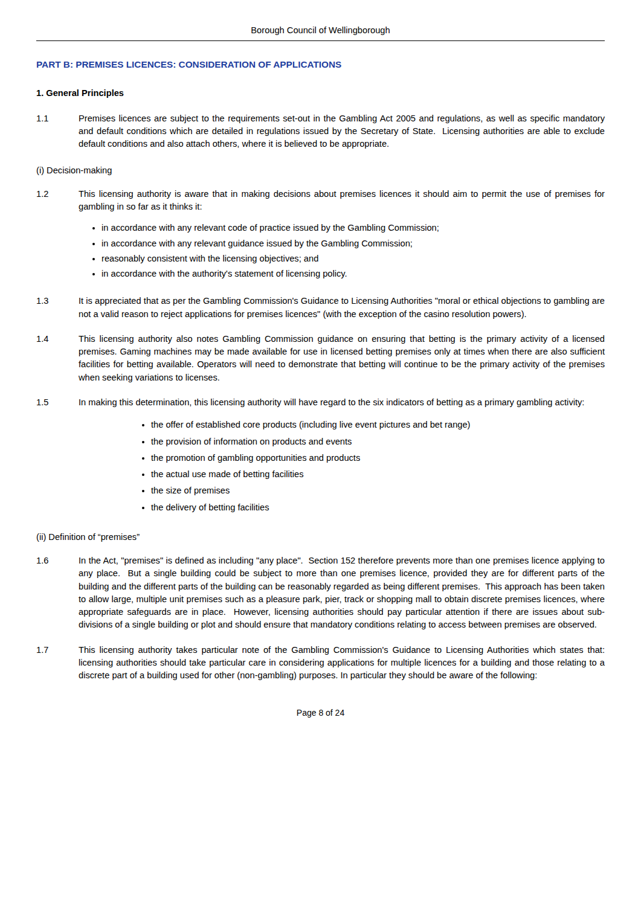Borough Council of Wellingborough
PART B: PREMISES LICENCES: CONSIDERATION OF APPLICATIONS
1. General Principles
1.1
Premises licences are subject to the requirements set-out in the Gambling Act 2005 and regulations, as well as specific mandatory and default conditions which are detailed in regulations issued by the Secretary of State. Licensing authorities are able to exclude default conditions and also attach others, where it is believed to be appropriate.
(i) Decision-making
1.2
This licensing authority is aware that in making decisions about premises licences it should aim to permit the use of premises for gambling in so far as it thinks it:
in accordance with any relevant code of practice issued by the Gambling Commission;
in accordance with any relevant guidance issued by the Gambling Commission;
reasonably consistent with the licensing objectives; and
in accordance with the authority's statement of licensing policy.
1.3
It is appreciated that as per the Gambling Commission's Guidance to Licensing Authorities "moral or ethical objections to gambling are not a valid reason to reject applications for premises licences" (with the exception of the casino resolution powers).
1.4
This licensing authority also notes Gambling Commission guidance on ensuring that betting is the primary activity of a licensed premises. Gaming machines may be made available for use in licensed betting premises only at times when there are also sufficient facilities for betting available. Operators will need to demonstrate that betting will continue to be the primary activity of the premises when seeking variations to licenses.
1.5
In making this determination, this licensing authority will have regard to the six indicators of betting as a primary gambling activity:
the offer of established core products (including live event pictures and bet range)
the provision of information on products and events
the promotion of gambling opportunities and products
the actual use made of betting facilities
the size of premises
the delivery of betting facilities
(ii) Definition of “premises”
1.6
In the Act, "premises" is defined as including "any place". Section 152 therefore prevents more than one premises licence applying to any place. But a single building could be subject to more than one premises licence, provided they are for different parts of the building and the different parts of the building can be reasonably regarded as being different premises. This approach has been taken to allow large, multiple unit premises such as a pleasure park, pier, track or shopping mall to obtain discrete premises licences, where appropriate safeguards are in place. However, licensing authorities should pay particular attention if there are issues about sub-divisions of a single building or plot and should ensure that mandatory conditions relating to access between premises are observed.
1.7
This licensing authority takes particular note of the Gambling Commission's Guidance to Licensing Authorities which states that: licensing authorities should take particular care in considering applications for multiple licences for a building and those relating to a discrete part of a building used for other (non-gambling) purposes. In particular they should be aware of the following:
Page 8 of 24